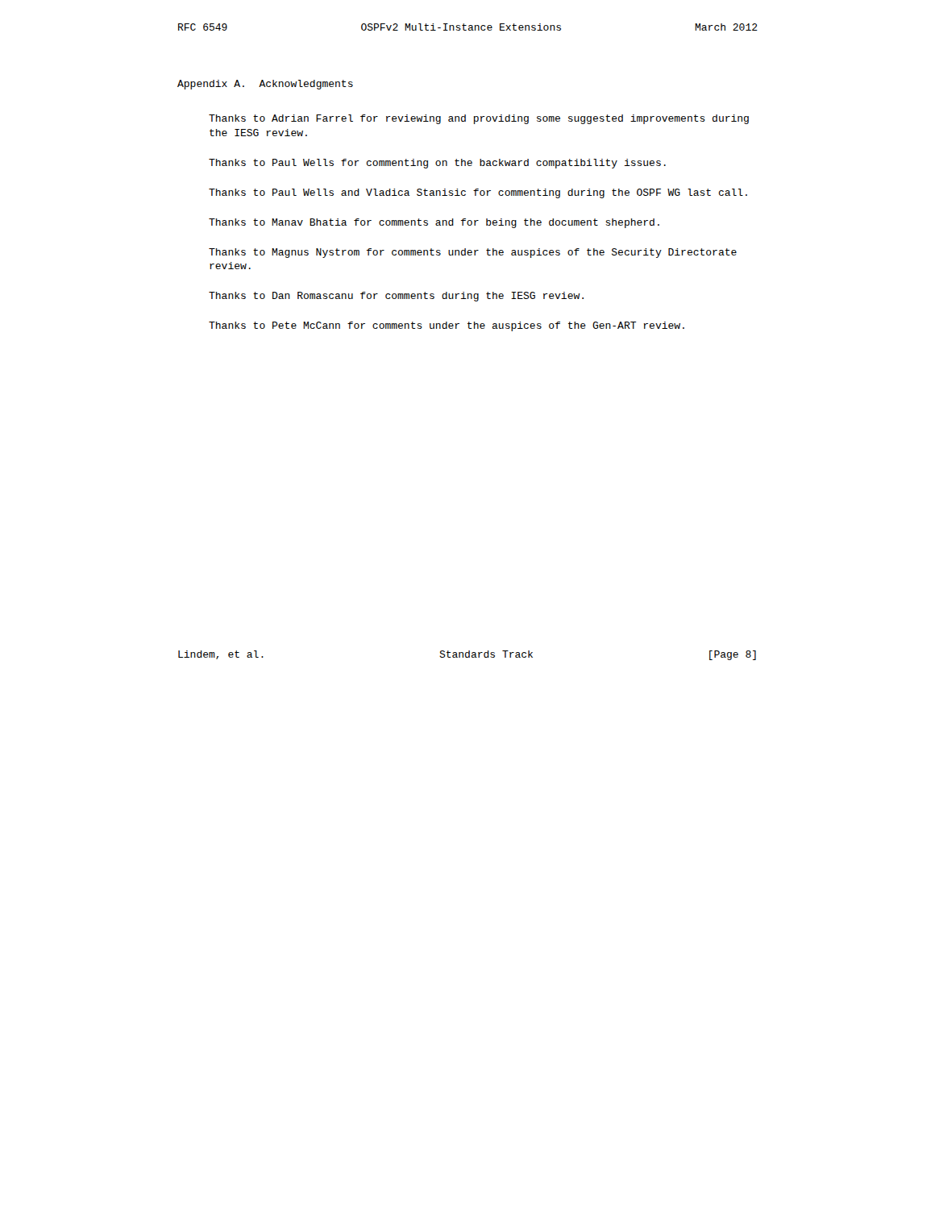RFC 6549 OSPFv2 Multi-Instance Extensions March 2012
Appendix A. Acknowledgments
Thanks to Adrian Farrel for reviewing and providing some suggested improvements during the IESG review.
Thanks to Paul Wells for commenting on the backward compatibility issues.
Thanks to Paul Wells and Vladica Stanisic for commenting during the OSPF WG last call.
Thanks to Manav Bhatia for comments and for being the document shepherd.
Thanks to Magnus Nystrom for comments under the auspices of the Security Directorate review.
Thanks to Dan Romascanu for comments during the IESG review.
Thanks to Pete McCann for comments under the auspices of the Gen-ART review.
Lindem, et al. Standards Track [Page 8]